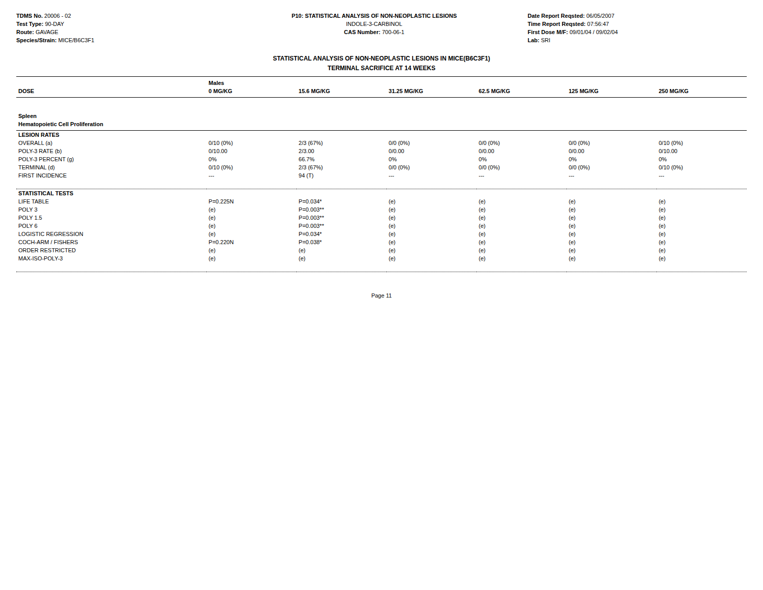| TDMS No. 20006 - 02 | P10: STATISTICAL ANALYSIS OF NON-NEOPLASTIC LESIONS | Date Report Reqsted: 06/05/2007 |
| Test Type: 90-DAY | INDOLE-3-CARBINOL | Time Report Reqsted: 07:56:47 |
| Route: GAVAGE | CAS Number: 700-06-1 | First Dose M/F: 09/01/04 / 09/02/04 |
| Species/Strain: MICE/B6C3F1 | | Lab: SRI |
STATISTICAL ANALYSIS OF NON-NEOPLASTIC LESIONS IN MICE(B6C3F1)
TERMINAL SACRIFICE AT 14 WEEKS
| | Males |
| DOSE | 0 MG/KG | 15.6 MG/KG | 31.25 MG/KG | 62.5 MG/KG | 125 MG/KG | 250 MG/KG |
| Spleen |
| Hematopoietic Cell Proliferation |
| LESION RATES |
| OVERALL (a) | 0/10 (0%) | 2/3 (67%) | 0/0 (0%) | 0/0 (0%) | 0/0 (0%) | 0/10 (0%) |
| POLY-3 RATE (b) | 0/10.00 | 2/3.00 | 0/0.00 | 0/0.00 | 0/0.00 | 0/10.00 |
| POLY-3 PERCENT (g) | 0% | 66.7% | 0% | 0% | 0% | 0% |
| TERMINAL (d) | 0/10 (0%) | 2/3 (67%) | 0/0 (0%) | 0/0 (0%) | 0/0 (0%) | 0/10 (0%) |
| FIRST INCIDENCE | --- | 94 (T) | --- | --- | --- | --- |
| STATISTICAL TESTS |
| LIFE TABLE | P=0.225N | P=0.034* | (e) | (e) | (e) | (e) |
| POLY 3 | (e) | P=0.003** | (e) | (e) | (e) | (e) |
| POLY 1.5 | (e) | P=0.003** | (e) | (e) | (e) | (e) |
| POLY 6 | (e) | P=0.003** | (e) | (e) | (e) | (e) |
| LOGISTIC REGRESSION | (e) | P=0.034* | (e) | (e) | (e) | (e) |
| COCH-ARM / FISHERS | P=0.220N | P=0.038* | (e) | (e) | (e) | (e) |
| ORDER RESTRICTED | (e) | (e) | (e) | (e) | (e) | (e) |
| MAX-ISO-POLY-3 | (e) | (e) | (e) | (e) | (e) | (e) |
Page 11